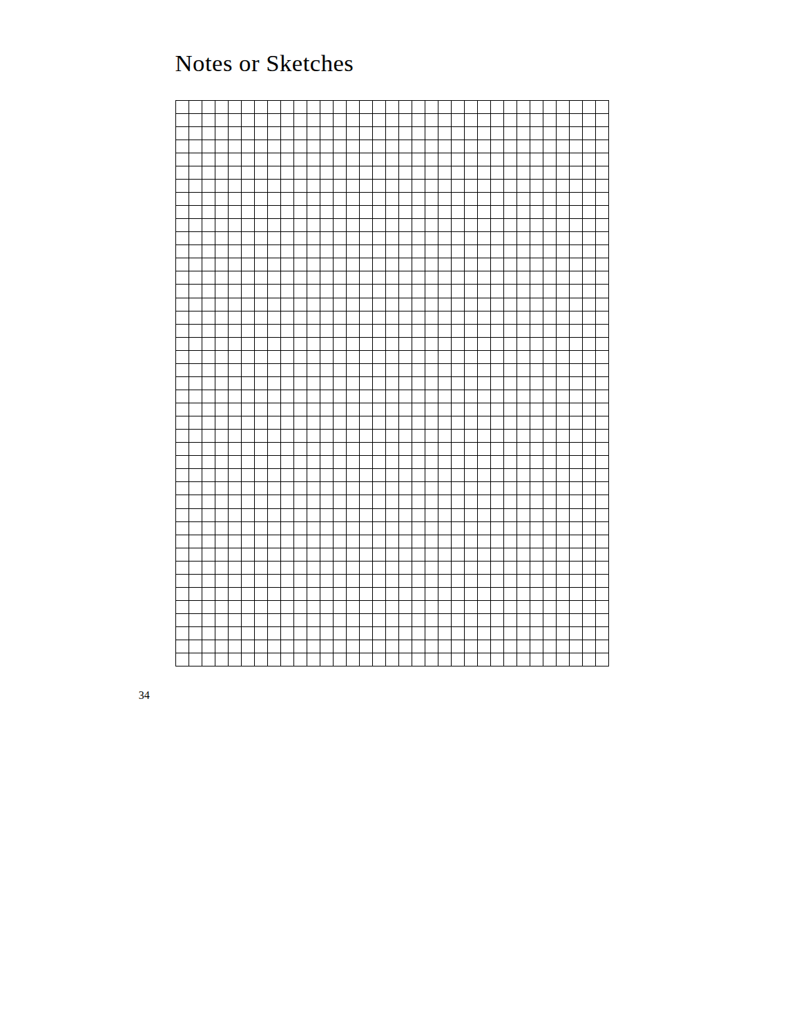Notes or Sketches
34